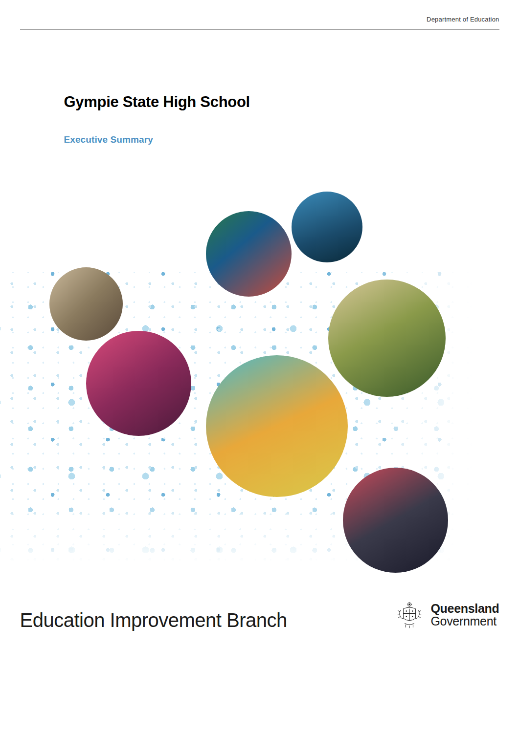Department of Education
Gympie State High School
Executive Summary
Education Improvement Branch
Queensland Government